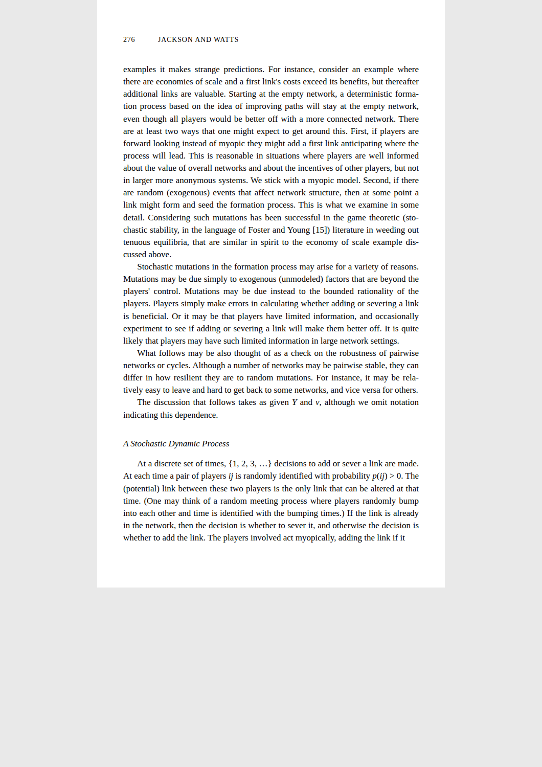276 Jackson and Watts
examples it makes strange predictions. For instance, consider an example where there are economies of scale and a first link's costs exceed its benefits, but thereafter additional links are valuable. Starting at the empty network, a deterministic formation process based on the idea of improving paths will stay at the empty network, even though all players would be better off with a more connected network. There are at least two ways that one might expect to get around this. First, if players are forward looking instead of myopic they might add a first link anticipating where the process will lead. This is reasonable in situations where players are well informed about the value of overall networks and about the incentives of other players, but not in larger more anonymous systems. We stick with a myopic model. Second, if there are random (exogenous) events that affect network structure, then at some point a link might form and seed the formation process. This is what we examine in some detail. Considering such mutations has been successful in the game theoretic (stochastic stability, in the language of Foster and Young [15]) literature in weeding out tenuous equilibria, that are similar in spirit to the economy of scale example discussed above.
Stochastic mutations in the formation process may arise for a variety of reasons. Mutations may be due simply to exogenous (unmodeled) factors that are beyond the players' control. Mutations may be due instead to the bounded rationality of the players. Players simply make errors in calculating whether adding or severing a link is beneficial. Or it may be that players have limited information, and occasionally experiment to see if adding or severing a link will make them better off. It is quite likely that players may have such limited information in large network settings.
What follows may be also thought of as a check on the robustness of pairwise networks or cycles. Although a number of networks may be pairwise stable, they can differ in how resilient they are to random mutations. For instance, it may be relatively easy to leave and hard to get back to some networks, and vice versa for others.
The discussion that follows takes as given Y and v, although we omit notation indicating this dependence.
A Stochastic Dynamic Process
At a discrete set of times, {1, 2, 3, …} decisions to add or sever a link are made. At each time a pair of players ij is randomly identified with probability p(ij) > 0. The (potential) link between these two players is the only link that can be altered at that time. (One may think of a random meeting process where players randomly bump into each other and time is identified with the bumping times.) If the link is already in the network, then the decision is whether to sever it, and otherwise the decision is whether to add the link. The players involved act myopically, adding the link if it